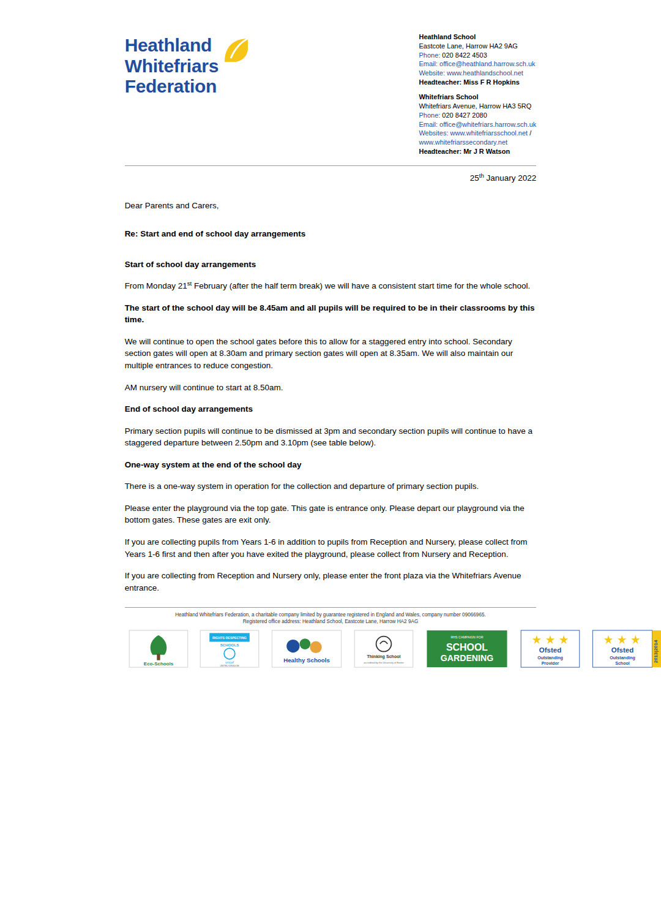Heathland
Whitefriars
Federation
Heathland School
Eastcote Lane, Harrow HA2 9AG
Phone: 020 8422 4503
Email: office@heathland.harrow.sch.uk
Website: www.heathlandschool.net
Headteacher: Miss F R Hopkins
Whitefriars School
Whitefriars Avenue, Harrow HA3 5RQ
Phone: 020 8427 2080
Email: office@whitefriars.harrow.sch.uk
Websites: www.whitefriarsschool.net /
www.whitefriarssecondary.net
Headteacher: Mr J R Watson
25th January 2022
Dear Parents and Carers,
Re: Start and end of school day arrangements
Start of school day arrangements
From Monday 21st February (after the half term break) we will have a consistent start time for the whole school.
The start of the school day will be 8.45am and all pupils will be required to be in their classrooms by this time.
We will continue to open the school gates before this to allow for a staggered entry into school. Secondary section gates will open at 8.30am and primary section gates will open at 8.35am. We will also maintain our multiple entrances to reduce congestion.
AM nursery will continue to start at 8.50am.
End of school day arrangements
Primary section pupils will continue to be dismissed at 3pm and secondary section pupils will continue to have a staggered departure between 2.50pm and 3.10pm (see table below).
One-way system at the end of the school day
There is a one-way system in operation for the collection and departure of primary section pupils.
Please enter the playground via the top gate. This gate is entrance only. Please depart our playground via the bottom gates. These gates are exit only.
If you are collecting pupils from Years 1-6 in addition to pupils from Reception and Nursery, please collect from Years 1-6 first and then after you have exited the playground, please collect from Nursery and Reception.
If you are collecting from Reception and Nursery only, please enter the front plaza via the Whitefriars Avenue entrance.
Heathland Whitefriars Federation, a charitable company limited by guarantee registered in England and Wales, company number 09066965.
Registered office address: Heathland School, Eastcote Lane, Harrow HA2 9AG
Eco-Schools
RIGHTS RESPECTING SCHOOLS unicef UNITED KINGDOM
Healthy Schools
Thinking School accredited by the University of Exeter
RHS CAMPAIGN FOR SCHOOL GARDENING
Ofsted Outstanding Provider
Ofsted Outstanding School 2013|2014